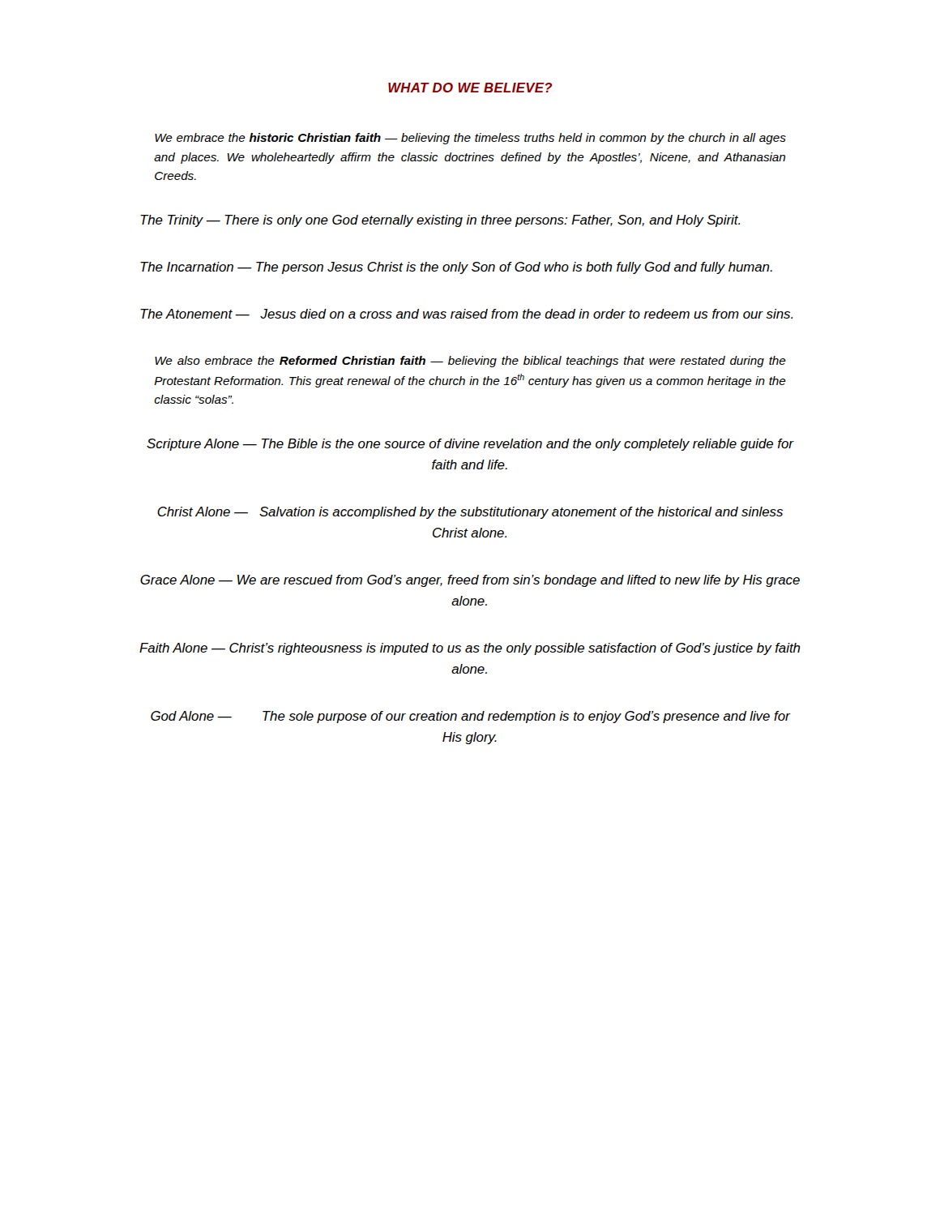WHAT DO WE BELIEVE?
We embrace the historic Christian faith — believing the timeless truths held in common by the church in all ages and places. We wholeheartedly affirm the classic doctrines defined by the Apostles’, Nicene, and Athanasian Creeds.
The Trinity — There is only one God eternally existing in three persons: Father, Son, and Holy Spirit.
The Incarnation — The person Jesus Christ is the only Son of God who is both fully God and fully human.
The Atonement — Jesus died on a cross and was raised from the dead in order to redeem us from our sins.
We also embrace the Reformed Christian faith — believing the biblical teachings that were restated during the Protestant Reformation. This great renewal of the church in the 16th century has given us a common heritage in the classic “solas”.
Scripture Alone — The Bible is the one source of divine revelation and the only completely reliable guide for faith and life.
Christ Alone — Salvation is accomplished by the substitutionary atonement of the historical and sinless Christ alone.
Grace Alone — We are rescued from God’s anger, freed from sin’s bondage and lifted to new life by His grace alone.
Faith Alone — Christ’s righteousness is imputed to us as the only possible satisfaction of God’s justice by faith alone.
God Alone — The sole purpose of our creation and redemption is to enjoy God’s presence and live for His glory.